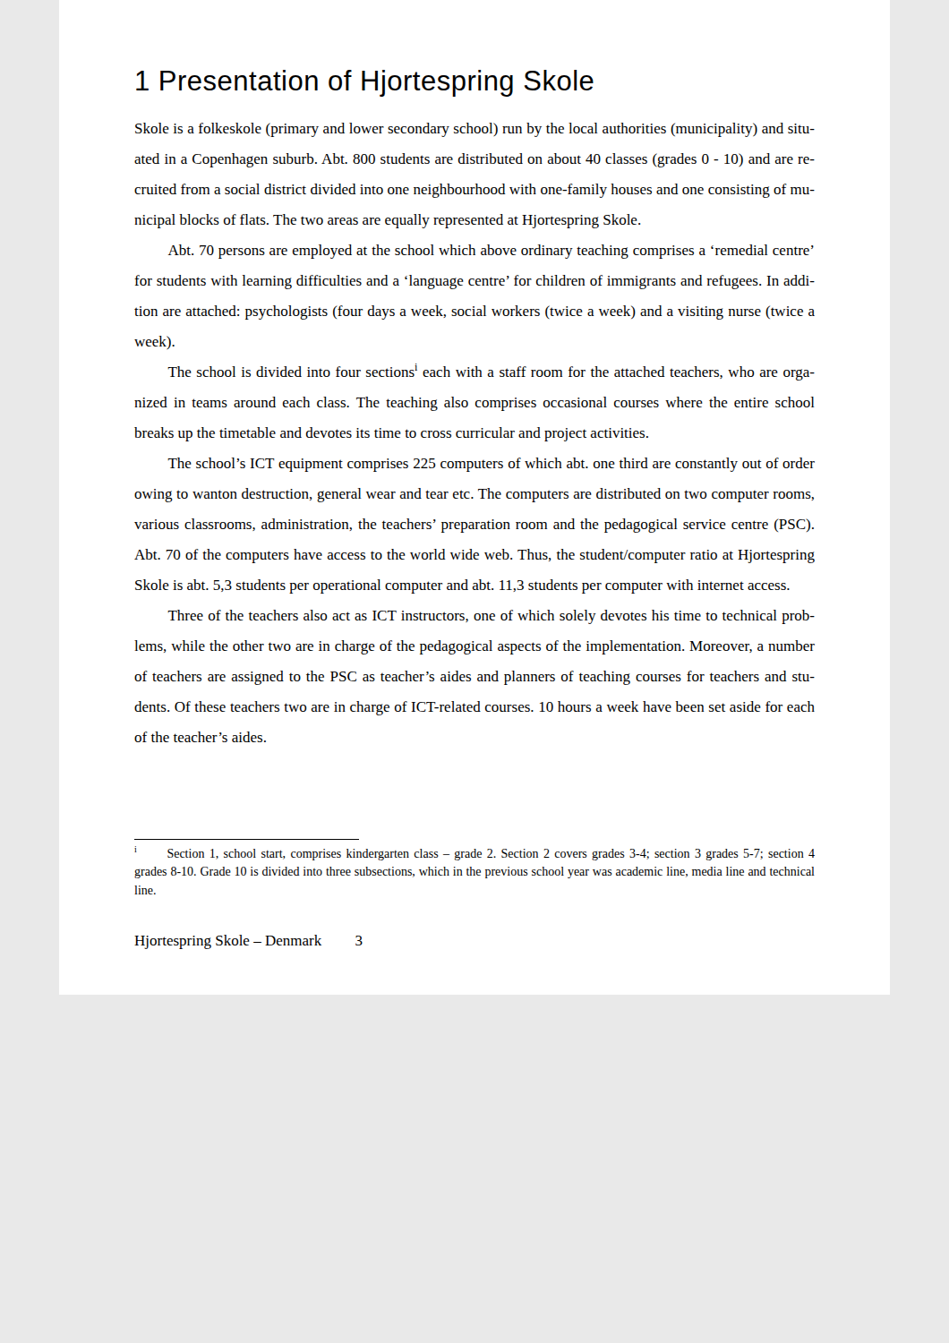1 Presentation of Hjortespring Skole
Skole is a folkeskole (primary and lower secondary school) run by the local authorities (municipality) and situated in a Copenhagen suburb. Abt. 800 students are distributed on about 40 classes (grades 0 - 10) and are recruited from a social district divided into one neighbourhood with one-family houses and one consisting of municipal blocks of flats. The two areas are equally represented at Hjortespring Skole.
Abt. 70 persons are employed at the school which above ordinary teaching comprises a ‘remedial centre’ for students with learning difficulties and a ‘language centre’ for children of immigrants and refugees. In addition are attached: psychologists (four days a week, social workers (twice a week) and a visiting nurse (twice a week).
The school is divided into four sectionsi each with a staff room for the attached teachers, who are organized in teams around each class. The teaching also comprises occasional courses where the entire school breaks up the timetable and devotes its time to cross curricular and project activities.
The school’s ICT equipment comprises 225 computers of which abt. one third are constantly out of order owing to wanton destruction, general wear and tear etc. The computers are distributed on two computer rooms, various classrooms, administration, the teachers’ preparation room and the pedagogical service centre (PSC). Abt. 70 of the computers have access to the world wide web. Thus, the student/computer ratio at Hjortespring Skole is abt. 5,3 students per operational computer and abt. 11,3 students per computer with internet access.
Three of the teachers also act as ICT instructors, one of which solely devotes his time to technical problems, while the other two are in charge of the pedagogical aspects of the implementation. Moreover, a number of teachers are assigned to the PSC as teacher’s aides and planners of teaching courses for teachers and students. Of these teachers two are in charge of ICT-related courses. 10 hours a week have been set aside for each of the teacher’s aides.
iSection 1, school start, comprises kindergarten class – grade 2. Section 2 covers grades 3-4; section 3 grades 5-7; section 4 grades 8-10. Grade 10 is divided into three subsections, which in the previous school year was academic line, media line and technical line.
Hjortespring Skole – Denmark3